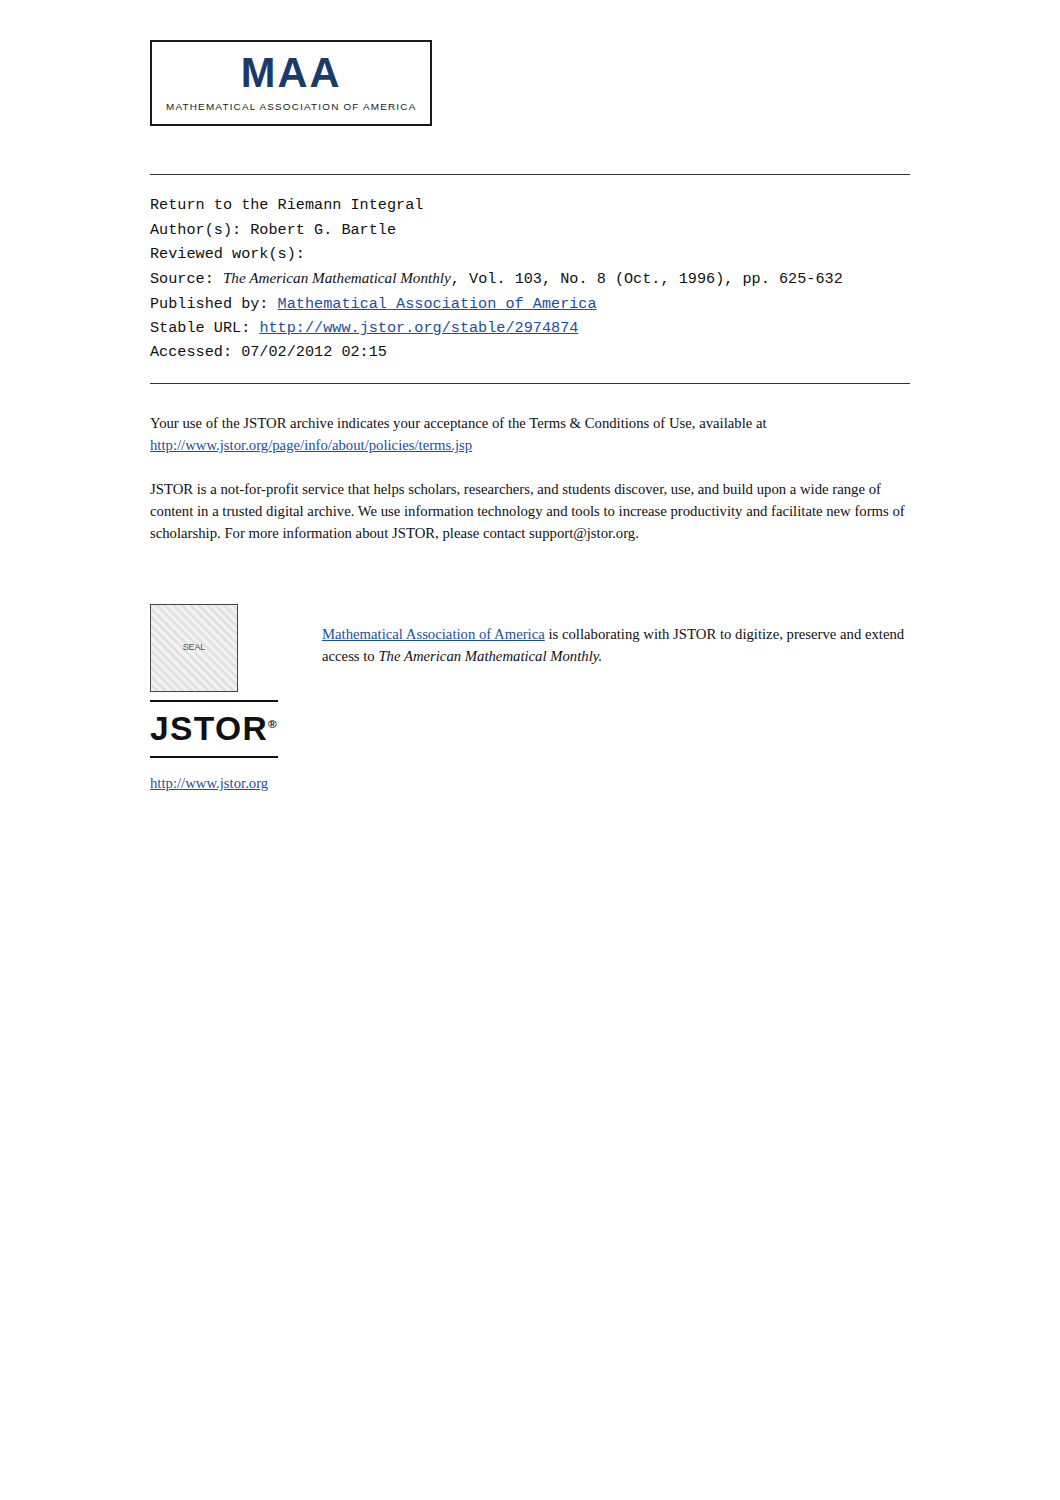MAA
Mathematical Association of America
Return to the Riemann Integral
Author(s): Robert G. Bartle
Reviewed work(s):
Source: The American Mathematical Monthly, Vol. 103, No. 8 (Oct., 1996), pp. 625-632
Published by: Mathematical Association of America
Stable URL: http://www.jstor.org/stable/2974874
Accessed: 07/02/2012 02:15
Your use of the JSTOR archive indicates your acceptance of the Terms & Conditions of Use, available at
http://www.jstor.org/page/info/about/policies/terms.jsp
JSTOR is a not-for-profit service that helps scholars, researchers, and students discover, use, and build upon a wide range of content in a trusted digital archive. We use information technology and tools to increase productivity and facilitate new forms of scholarship. For more information about JSTOR, please contact support@jstor.org.
SEAL
JSTOR®
http://www.jstor.org
Mathematical Association of America is collaborating with JSTOR to digitize, preserve and extend access to The American Mathematical Monthly.